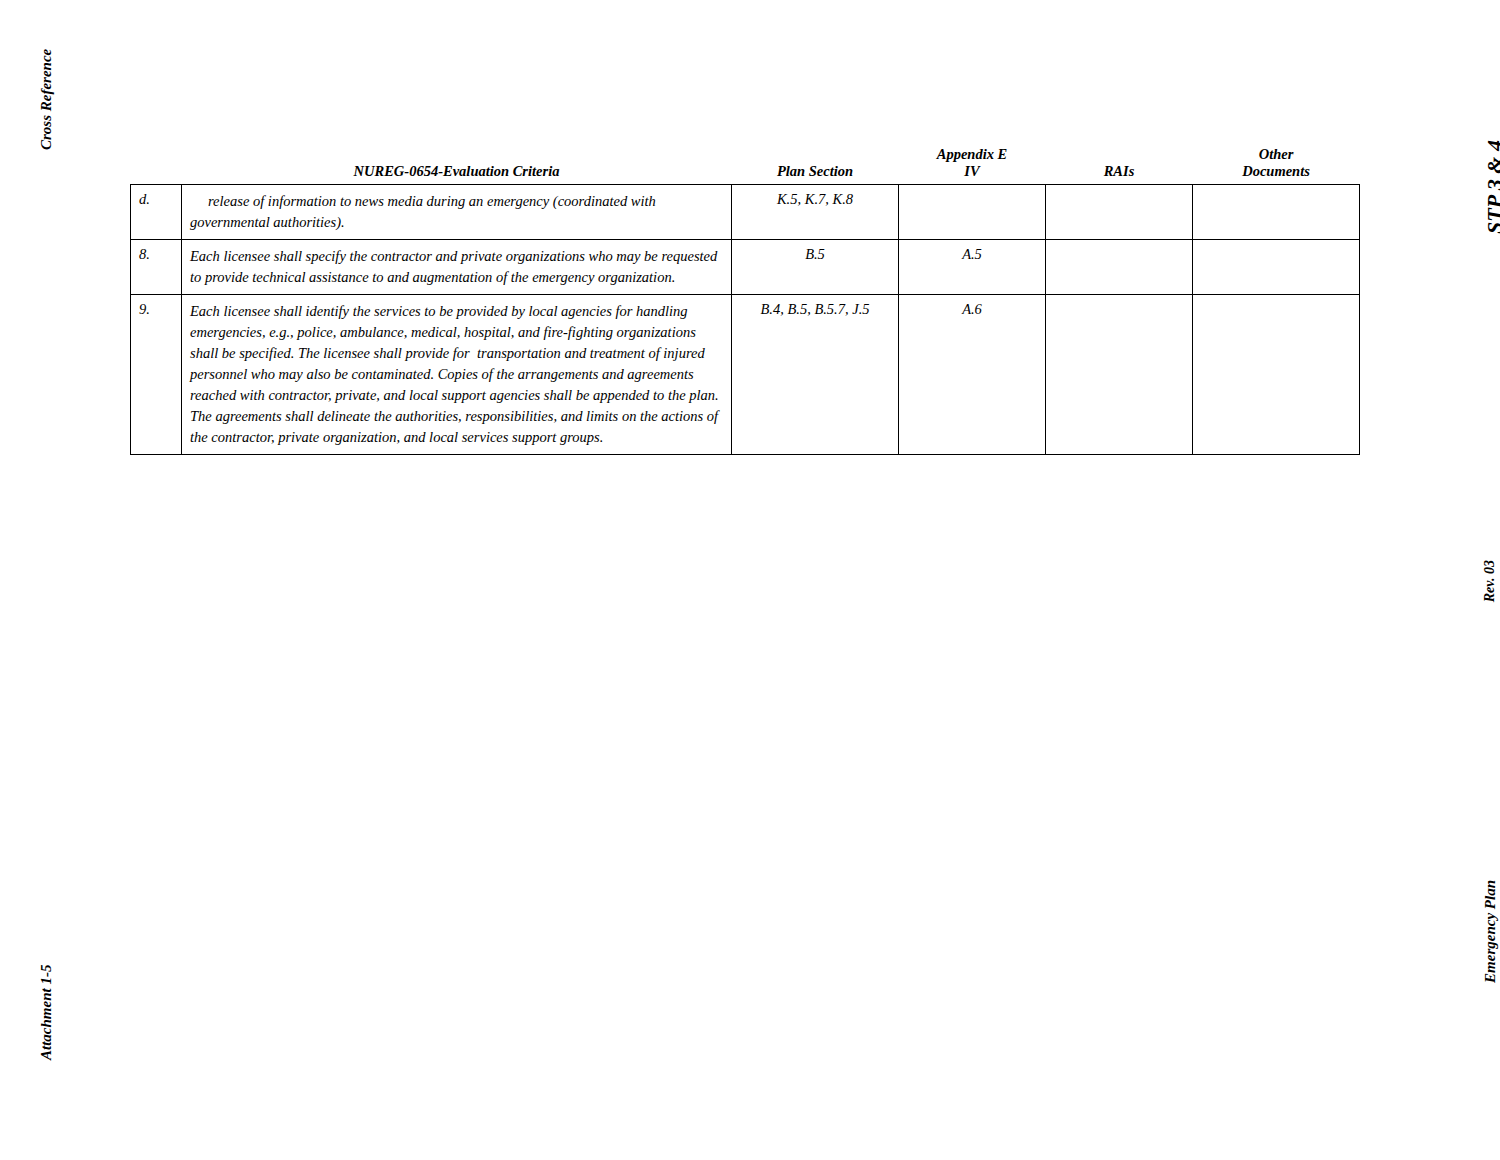Cross Reference
Attachment 1-5
STP 3 & 4
Rev. 03
Emergency Plan
| | NUREG-0654-Evaluation Criteria | Plan Section | Appendix E IV | RAIs | Other Documents |
| --- | --- | --- | --- | --- | --- |
| d. | release of information to news media during an emergency (coordinated with governmental authorities). | K.5, K.7, K.8 | | | |
| 8. | Each licensee shall specify the contractor and private organizations who may be requested to provide technical assistance to and augmentation of the emergency organization. | B.5 | A.5 | | |
| 9. | Each licensee shall identify the services to be provided by local agencies for handling emergencies, e.g., police, ambulance, medical, hospital, and fire-fighting organizations shall be specified. The licensee shall provide for transportation and treatment of injured personnel who may also be contaminated. Copies of the arrangements and agreements reached with contractor, private, and local support agencies shall be appended to the plan. The agreements shall delineate the authorities, responsibilities, and limits on the actions of the contractor, private organization, and local services support groups. | B.4, B.5, B.5.7, J.5 | A.6 | | |